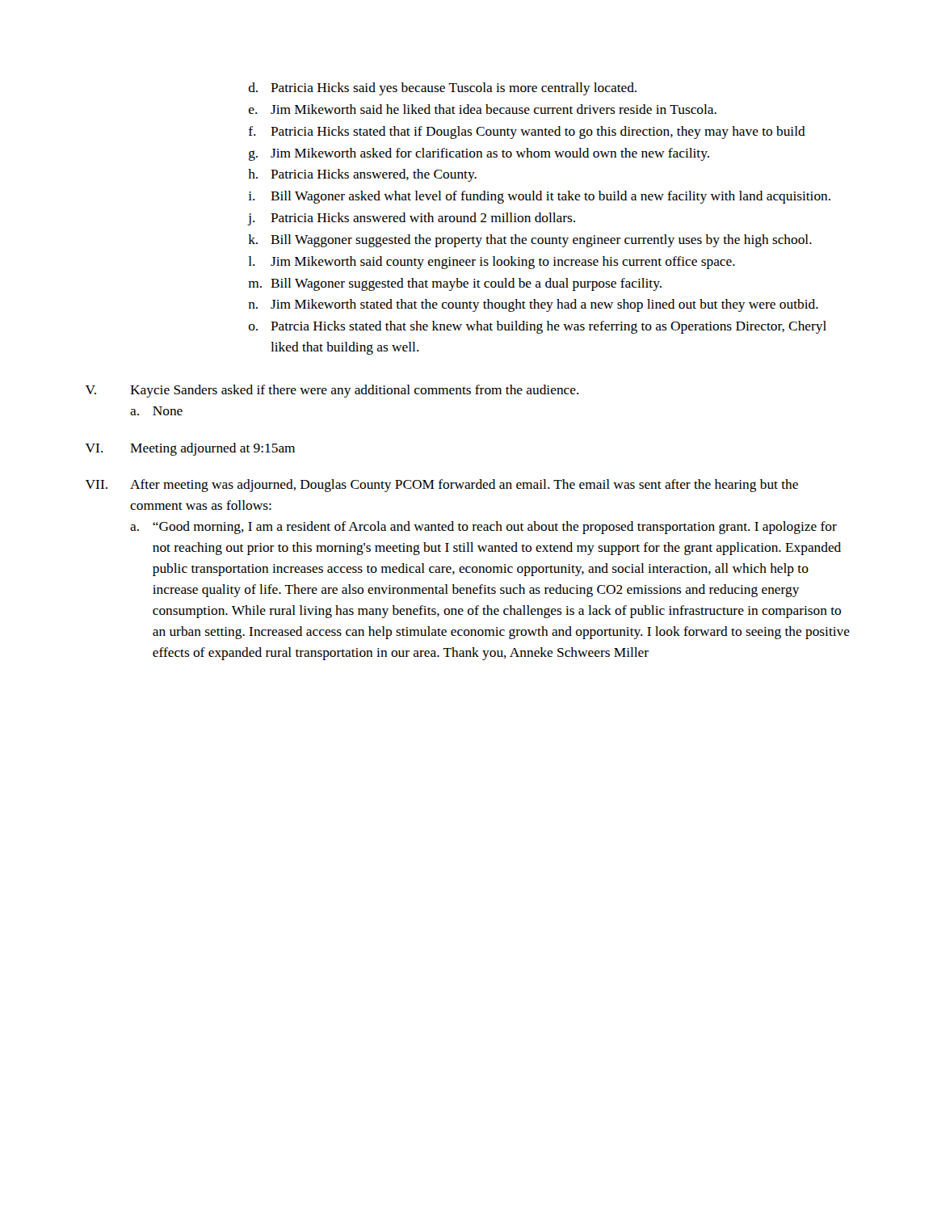d. Patricia Hicks said yes because Tuscola is more centrally located.
e. Jim Mikeworth said he liked that idea because current drivers reside in Tuscola.
f. Patricia Hicks stated that if Douglas County wanted to go this direction, they may have to build
g. Jim Mikeworth asked for clarification as to whom would own the new facility.
h. Patricia Hicks answered, the County.
i. Bill Wagoner asked what level of funding would it take to build a new facility with land acquisition.
j. Patricia Hicks answered with around 2 million dollars.
k. Bill Waggoner suggested the property that the county engineer currently uses by the high school.
l. Jim Mikeworth said county engineer is looking to increase his current office space.
m. Bill Wagoner suggested that maybe it could be a dual purpose facility.
n. Jim Mikeworth stated that the county thought they had a new shop lined out but they were outbid.
o. Patrcia Hicks stated that she knew what building he was referring to as Operations Director, Cheryl liked that building as well.
V. Kaycie Sanders asked if there were any additional comments from the audience.
a. None
VI. Meeting adjourned at 9:15am
VII. After meeting was adjourned, Douglas County PCOM forwarded an email. The email was sent after the hearing but the comment was as follows:
a.“Good morning, I am a resident of Arcola and wanted to reach out about the proposed transportation grant. I apologize for not reaching out prior to this morning's meeting but I still wanted to extend my support for the grant application. Expanded public transportation increases access to medical care, economic opportunity, and social interaction, all which help to increase quality of life. There are also environmental benefits such as reducing CO2 emissions and reducing energy consumption. While rural living has many benefits, one of the challenges is a lack of public infrastructure in comparison to an urban setting. Increased access can help stimulate economic growth and opportunity. I look forward to seeing the positive effects of expanded rural transportation in our area. Thank you, Anneke Schweers Miller